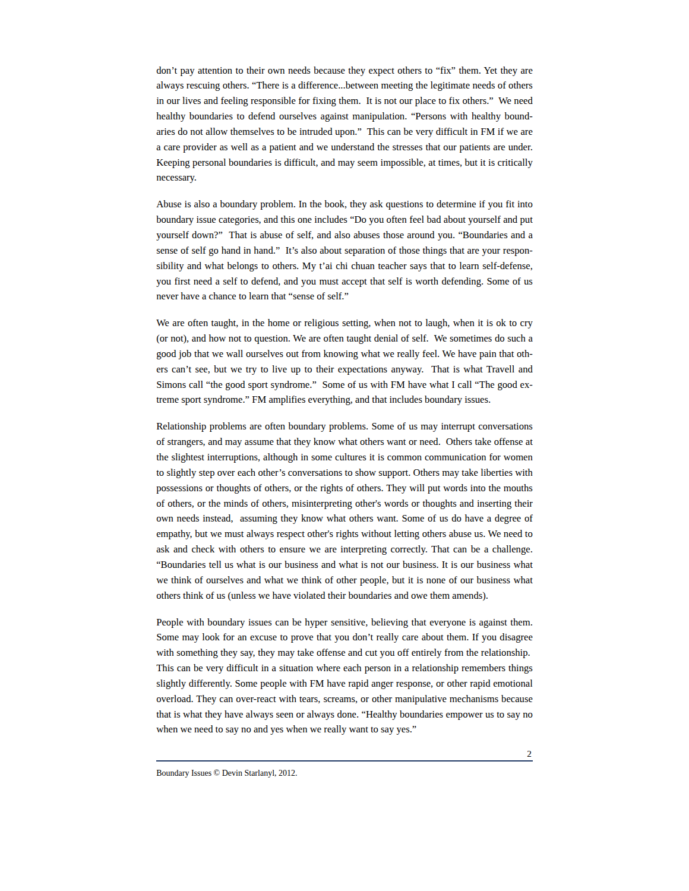don’t pay attention to their own needs because they expect others to “fix” them. Yet they are always rescuing others. “There is a difference...between meeting the legitimate needs of others in our lives and feeling responsible for fixing them. It is not our place to fix others.” We need healthy boundaries to defend ourselves against manipulation. “Persons with healthy boundaries do not allow themselves to be intruded upon.” This can be very difficult in FM if we are a care provider as well as a patient and we understand the stresses that our patients are under. Keeping personal boundaries is difficult, and may seem impossible, at times, but it is critically necessary.
Abuse is also a boundary problem. In the book, they ask questions to determine if you fit into boundary issue categories, and this one includes “Do you often feel bad about yourself and put yourself down?” That is abuse of self, and also abuses those around you. “Boundaries and a sense of self go hand in hand.” It’s also about separation of those things that are your responsibility and what belongs to others. My t’ai chi chuan teacher says that to learn self-defense, you first need a self to defend, and you must accept that self is worth defending. Some of us never have a chance to learn that “sense of self.”
We are often taught, in the home or religious setting, when not to laugh, when it is ok to cry (or not), and how not to question. We are often taught denial of self. We sometimes do such a good job that we wall ourselves out from knowing what we really feel. We have pain that others can’t see, but we try to live up to their expectations anyway. That is what Travell and Simons call “the good sport syndrome.” Some of us with FM have what I call “The good extreme sport syndrome.” FM amplifies everything, and that includes boundary issues.
Relationship problems are often boundary problems. Some of us may interrupt conversations of strangers, and may assume that they know what others want or need. Others take offense at the slightest interruptions, although in some cultures it is common communication for women to slightly step over each other’s conversations to show support. Others may take liberties with possessions or thoughts of others, or the rights of others. They will put words into the mouths of others, or the minds of others, misinterpreting other's words or thoughts and inserting their own needs instead, assuming they know what others want. Some of us do have a degree of empathy, but we must always respect other's rights without letting others abuse us. We need to ask and check with others to ensure we are interpreting correctly. That can be a challenge. “Boundaries tell us what is our business and what is not our business. It is our business what we think of ourselves and what we think of other people, but it is none of our business what others think of us (unless we have violated their boundaries and owe them amends).
People with boundary issues can be hyper sensitive, believing that everyone is against them. Some may look for an excuse to prove that you don’t really care about them. If you disagree with something they say, they may take offense and cut you off entirely from the relationship. This can be very difficult in a situation where each person in a relationship remembers things slightly differently. Some people with FM have rapid anger response, or other rapid emotional overload. They can over-react with tears, screams, or other manipulative mechanisms because that is what they have always seen or always done. “Healthy boundaries empower us to say no when we need to say no and yes when we really want to say yes.”
2
Boundary Issues © Devin Starlanyl, 2012.